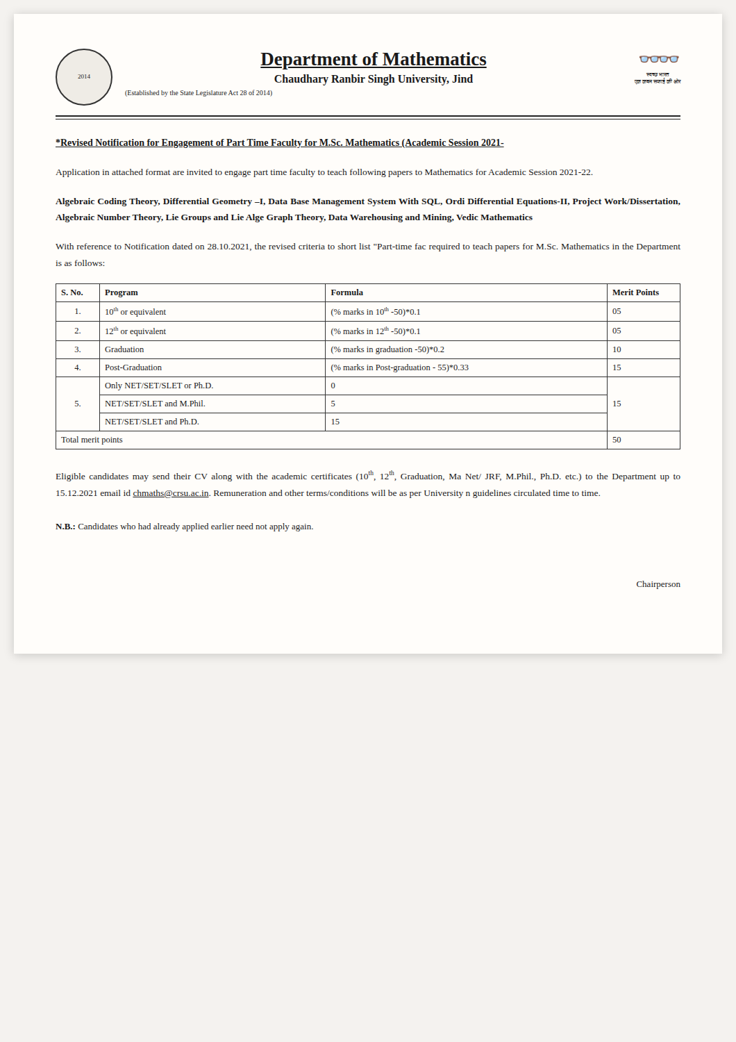2014
Department of Mathematics
Chaudhary Ranbir Singh University, Jind
(Established by the State Legislature Act 28 of 2014)
👓👓
स्वच्छ भारत
एक कदम सफाई की ओर
*Revised Notification for Engagement of Part Time Faculty for M.Sc. Mathematics (Academic Session 2021-
Application in attached format are invited to engage part time faculty to teach following papers to Mathematics for Academic Session 2021-22.
Algebraic Coding Theory, Differential Geometry –I, Data Base Management System With SQL, Ordi Differential Equations-II, Project Work/Dissertation, Algebraic Number Theory, Lie Groups and Lie Alge Graph Theory, Data Warehousing and Mining, Vedic Mathematics
With reference to Notification dated on 28.10.2021, the revised criteria to short list "Part-time fac required to teach papers for M.Sc. Mathematics in the Department is as follows:
| S. No. | Program | Formula | Merit Points |
| --- | --- | --- | --- |
| 1. | 10 th or equivalent | (% marks in 10 th -50)*0.1 | 05 |
| 2. | 12 th or equivalent | (% marks in 12 th -50)*0.1 | 05 |
| 3. | Graduation | (% marks in graduation -50)*0.2 | 10 |
| 4. | Post-Graduation | (% marks in Post-graduation - 55)*0.33 | 15 |
| 5. | Only NET/SET/SLET or Ph.D. | 0 | 15 |
| NET/SET/SLET and M.Phil. | 5 |
| NET/SET/SLET and Ph.D. | 15 |
| Total merit points | 50 |
Eligible candidates may send their CV along with the academic certificates (10th, 12th, Graduation, Ma Net/ JRF, M.Phil., Ph.D. etc.) to the Department up to 15.12.2021 email id chmaths@crsu.ac.in. Remuneration and other terms/conditions will be as per University n guidelines circulated time to time.
N.B.: Candidates who had already applied earlier need not apply again.
Chairperson